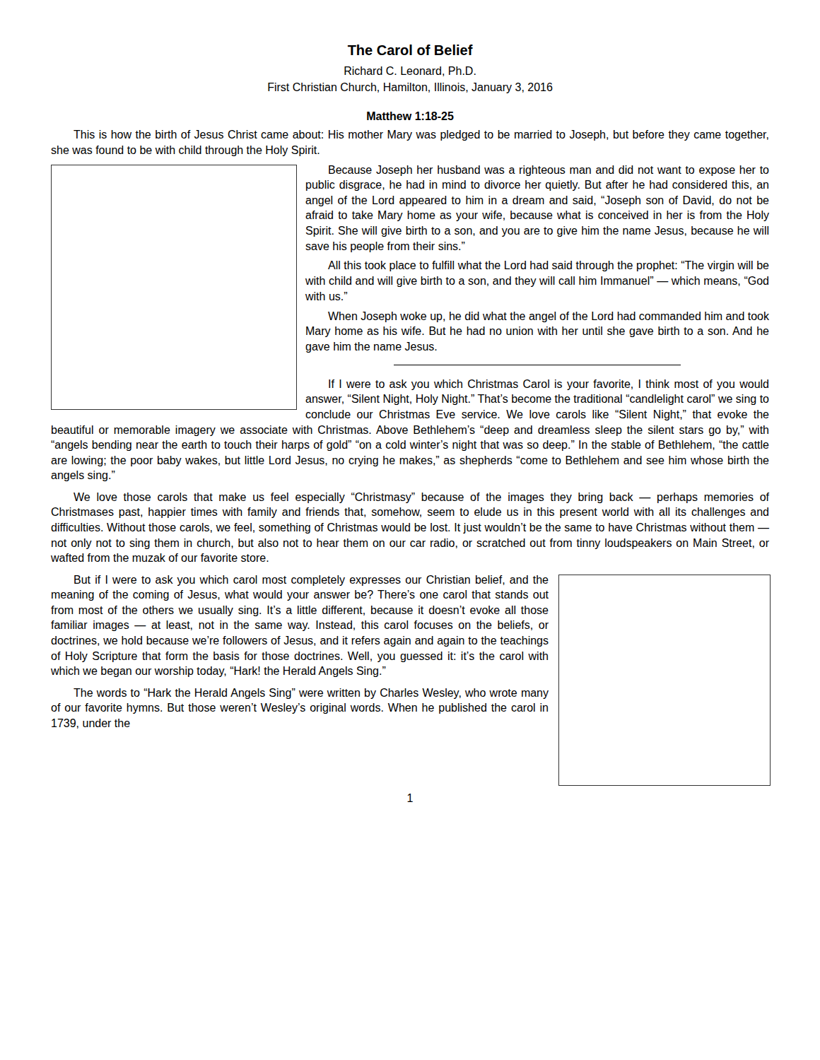The Carol of Belief
Richard C. Leonard, Ph.D.
First Christian Church, Hamilton, Illinois, January 3, 2016
Matthew 1:18-25
This is how the birth of Jesus Christ came about: His mother Mary was pledged to be married to Joseph, but before they came together, she was found to be with child through the Holy Spirit.
Because Joseph her husband was a righteous man and did not want to expose her to public disgrace, he had in mind to divorce her quietly. But after he had considered this, an angel of the Lord appeared to him in a dream and said, “Joseph son of David, do not be afraid to take Mary home as your wife, because what is conceived in her is from the Holy Spirit. She will give birth to a son, and you are to give him the name Jesus, because he will save his people from their sins.”
All this took place to fulfill what the Lord had said through the prophet: “The virgin will be with child and will give birth to a son, and they will call him Immanuel” — which means, “God with us.”
When Joseph woke up, he did what the angel of the Lord had commanded him and took Mary home as his wife. But he had no union with her until she gave birth to a son. And he gave him the name Jesus.
If I were to ask you which Christmas Carol is your favorite, I think most of you would answer, “Silent Night, Holy Night.” That’s become the traditional “candlelight carol” we sing to conclude our Christmas Eve service. We love carols like “Silent Night,” that evoke the beautiful or memorable imagery we associate with Christmas. Above Bethlehem’s “deep and dreamless sleep the silent stars go by,” with “angels bending near the earth to touch their harps of gold” “on a cold winter’s night that was so deep.” In the stable of Bethlehem, “the cattle are lowing; the poor baby wakes, but little Lord Jesus, no crying he makes,” as shepherds “come to Bethlehem and see him whose birth the angels sing.”
We love those carols that make us feel especially “Christmasy” because of the images they bring back — perhaps memories of Christmases past, happier times with family and friends that, somehow, seem to elude us in this present world with all its challenges and difficulties. Without those carols, we feel, something of Christmas would be lost. It just wouldn’t be the same to have Christmas without them — not only not to sing them in church, but also not to hear them on our car radio, or scratched out from tinny loudspeakers on Main Street, or wafted from the muzak of our favorite store.
But if I were to ask you which carol most completely expresses our Christian belief, and the meaning of the coming of Jesus, what would your answer be? There’s one carol that stands out from most of the others we usually sing. It’s a little different, because it doesn’t evoke all those familiar images — at least, not in the same way. Instead, this carol focuses on the beliefs, or doctrines, we hold because we’re followers of Jesus, and it refers again and again to the teachings of Holy Scripture that form the basis for those doctrines. Well, you guessed it: it’s the carol with which we began our worship today, “Hark! the Herald Angels Sing.”
The words to “Hark the Herald Angels Sing” were written by Charles Wesley, who wrote many of our favorite hymns. But those weren’t Wesley’s original words. When he published the carol in 1739, under the
1